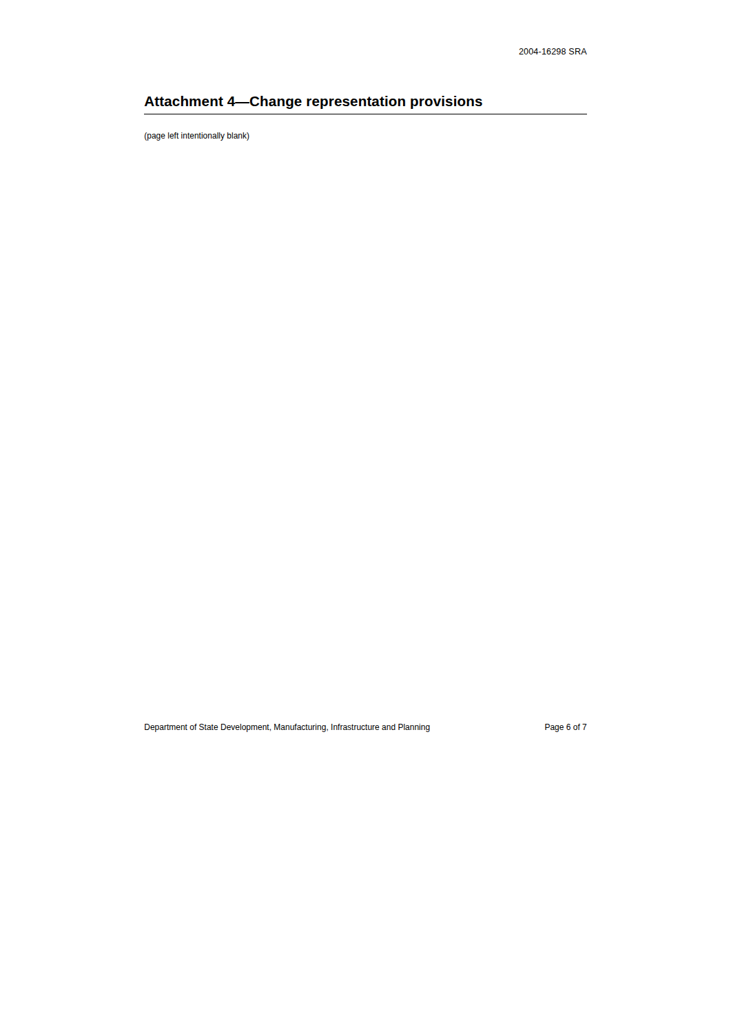2004-16298 SRA
Attachment 4—Change representation provisions
(page left intentionally blank)
Department of State Development, Manufacturing, Infrastructure and Planning
Page 6 of 7